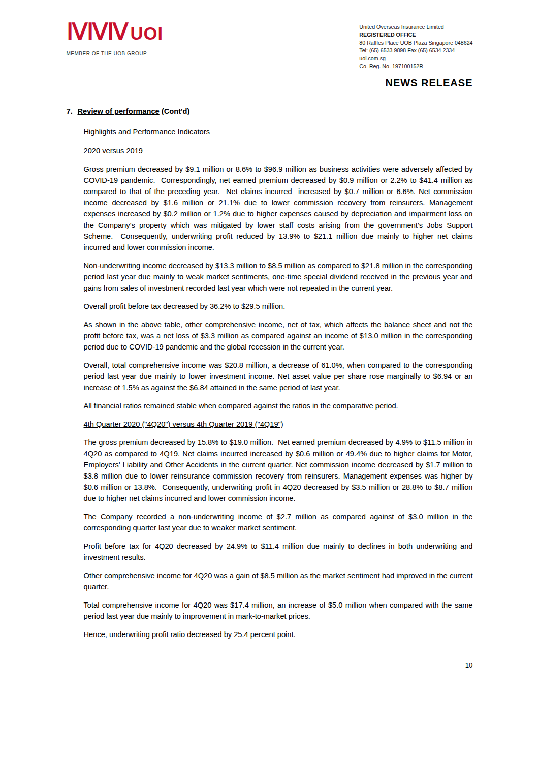ⅣⅣⅣ UOI
MEMBER OF THE UOB GROUP
United Overseas Insurance Limited
REGISTERED OFFICE
80 Raffles Place UOB Plaza Singapore 048624
Tel: (65) 6533 9898 Fax (65) 6534 2334
uoi.com.sg
Co. Reg. No. 197100152R
NEWS RELEASE
7. Review of performance (Cont'd)
Highlights and Performance Indicators
2020 versus 2019
Gross premium decreased by $9.1 million or 8.6% to $96.9 million as business activities were adversely affected by COVID-19 pandemic. Correspondingly, net earned premium decreased by $0.9 million or 2.2% to $41.4 million as compared to that of the preceding year. Net claims incurred increased by $0.7 million or 6.6%. Net commission income decreased by $1.6 million or 21.1% due to lower commission recovery from reinsurers. Management expenses increased by $0.2 million or 1.2% due to higher expenses caused by depreciation and impairment loss on the Company's property which was mitigated by lower staff costs arising from the government's Jobs Support Scheme. Consequently, underwriting profit reduced by 13.9% to $21.1 million due mainly to higher net claims incurred and lower commission income.
Non-underwriting income decreased by $13.3 million to $8.5 million as compared to $21.8 million in the corresponding period last year due mainly to weak market sentiments, one-time special dividend received in the previous year and gains from sales of investment recorded last year which were not repeated in the current year.
Overall profit before tax decreased by 36.2% to $29.5 million.
As shown in the above table, other comprehensive income, net of tax, which affects the balance sheet and not the profit before tax, was a net loss of $3.3 million as compared against an income of $13.0 million in the corresponding period due to COVID-19 pandemic and the global recession in the current year.
Overall, total comprehensive income was $20.8 million, a decrease of 61.0%, when compared to the corresponding period last year due mainly to lower investment income. Net asset value per share rose marginally to $6.94 or an increase of 1.5% as against the $6.84 attained in the same period of last year.
All financial ratios remained stable when compared against the ratios in the comparative period.
4th Quarter 2020 ("4Q20") versus 4th Quarter 2019 ("4Q19")
The gross premium decreased by 15.8% to $19.0 million. Net earned premium decreased by 4.9% to $11.5 million in 4Q20 as compared to 4Q19. Net claims incurred increased by $0.6 million or 49.4% due to higher claims for Motor, Employers' Liability and Other Accidents in the current quarter. Net commission income decreased by $1.7 million to $3.8 million due to lower reinsurance commission recovery from reinsurers. Management expenses was higher by $0.6 million or 13.8%. Consequently, underwriting profit in 4Q20 decreased by $3.5 million or 28.8% to $8.7 million due to higher net claims incurred and lower commission income.
The Company recorded a non-underwriting income of $2.7 million as compared against of $3.0 million in the corresponding quarter last year due to weaker market sentiment.
Profit before tax for 4Q20 decreased by 24.9% to $11.4 million due mainly to declines in both underwriting and investment results.
Other comprehensive income for 4Q20 was a gain of $8.5 million as the market sentiment had improved in the current quarter.
Total comprehensive income for 4Q20 was $17.4 million, an increase of $5.0 million when compared with the same period last year due mainly to improvement in mark-to-market prices.
Hence, underwriting profit ratio decreased by 25.4 percent point.
10